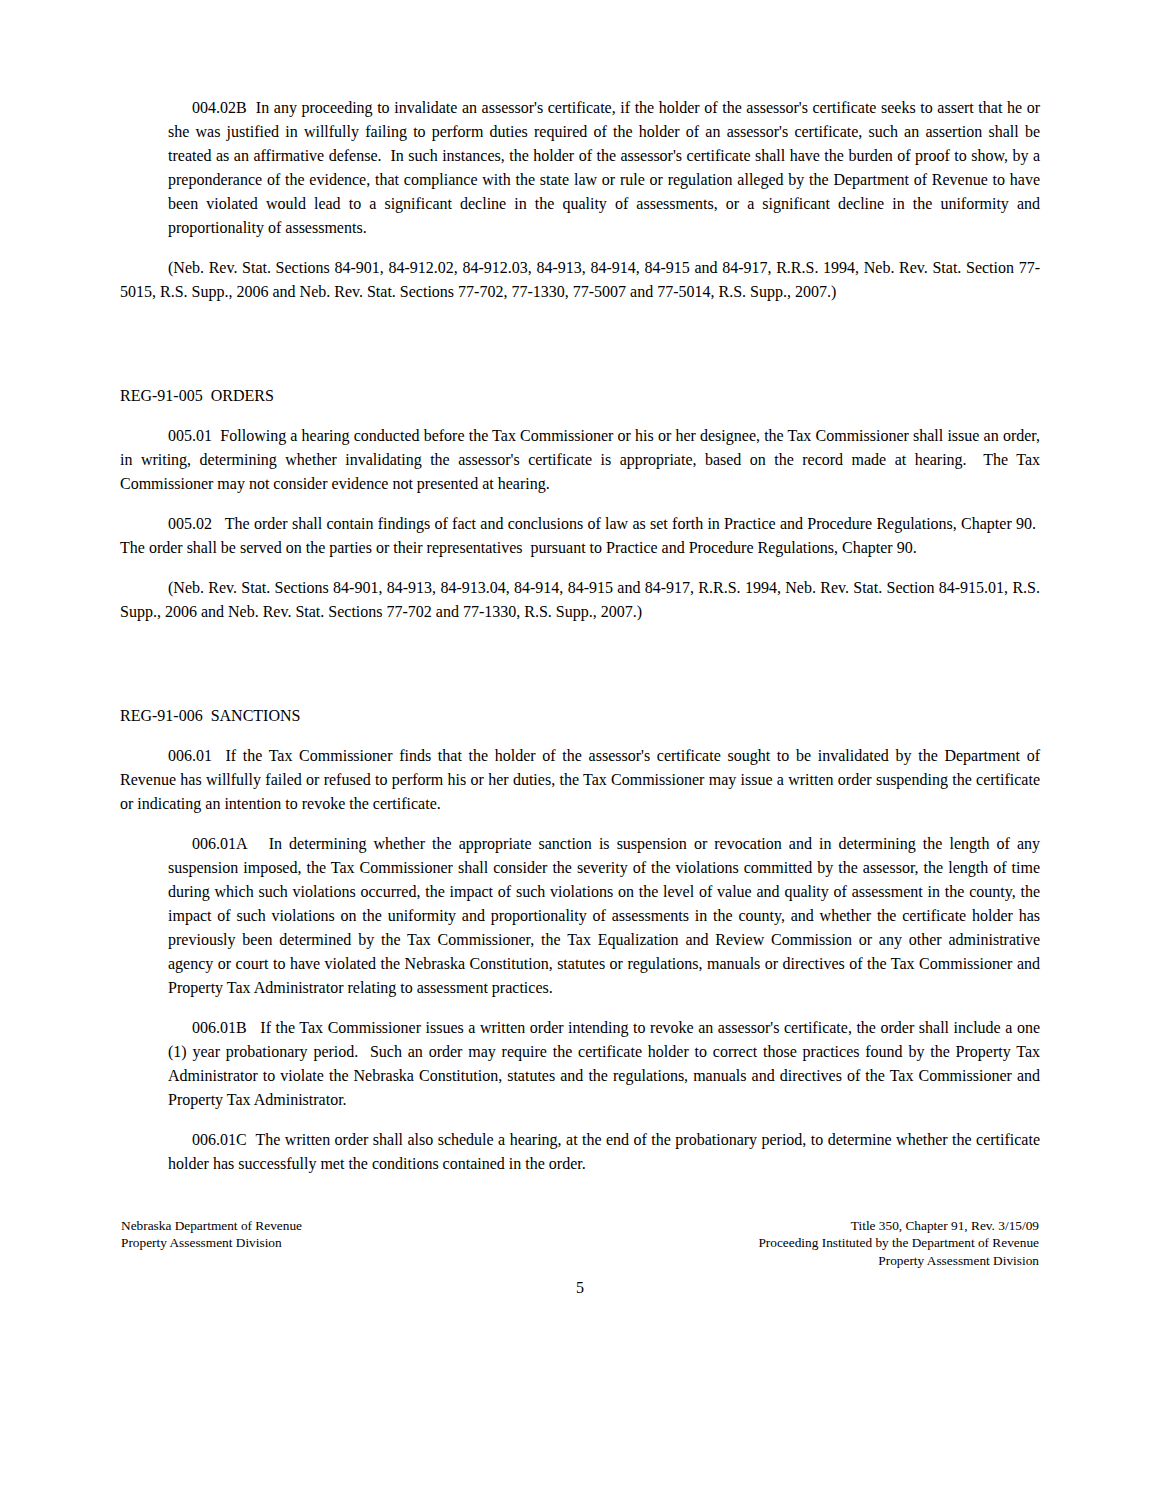004.02B In any proceeding to invalidate an assessor's certificate, if the holder of the assessor's certificate seeks to assert that he or she was justified in willfully failing to perform duties required of the holder of an assessor's certificate, such an assertion shall be treated as an affirmative defense. In such instances, the holder of the assessor's certificate shall have the burden of proof to show, by a preponderance of the evidence, that compliance with the state law or rule or regulation alleged by the Department of Revenue to have been violated would lead to a significant decline in the quality of assessments, or a significant decline in the uniformity and proportionality of assessments.
(Neb. Rev. Stat. Sections 84-901, 84-912.02, 84-912.03, 84-913, 84-914, 84-915 and 84-917, R.R.S. 1994, Neb. Rev. Stat. Section 77-5015, R.S. Supp., 2006 and Neb. Rev. Stat. Sections 77-702, 77-1330, 77-5007 and 77-5014, R.S. Supp., 2007.)
REG-91-005 ORDERS
005.01 Following a hearing conducted before the Tax Commissioner or his or her designee, the Tax Commissioner shall issue an order, in writing, determining whether invalidating the assessor's certificate is appropriate, based on the record made at hearing. The Tax Commissioner may not consider evidence not presented at hearing.
005.02 The order shall contain findings of fact and conclusions of law as set forth in Practice and Procedure Regulations, Chapter 90. The order shall be served on the parties or their representatives pursuant to Practice and Procedure Regulations, Chapter 90.
(Neb. Rev. Stat. Sections 84-901, 84-913, 84-913.04, 84-914, 84-915 and 84-917, R.R.S. 1994, Neb. Rev. Stat. Section 84-915.01, R.S. Supp., 2006 and Neb. Rev. Stat. Sections 77-702 and 77-1330, R.S. Supp., 2007.)
REG-91-006 SANCTIONS
006.01 If the Tax Commissioner finds that the holder of the assessor's certificate sought to be invalidated by the Department of Revenue has willfully failed or refused to perform his or her duties, the Tax Commissioner may issue a written order suspending the certificate or indicating an intention to revoke the certificate.
006.01A In determining whether the appropriate sanction is suspension or revocation and in determining the length of any suspension imposed, the Tax Commissioner shall consider the severity of the violations committed by the assessor, the length of time during which such violations occurred, the impact of such violations on the level of value and quality of assessment in the county, the impact of such violations on the uniformity and proportionality of assessments in the county, and whether the certificate holder has previously been determined by the Tax Commissioner, the Tax Equalization and Review Commission or any other administrative agency or court to have violated the Nebraska Constitution, statutes or regulations, manuals or directives of the Tax Commissioner and Property Tax Administrator relating to assessment practices.
006.01B If the Tax Commissioner issues a written order intending to revoke an assessor's certificate, the order shall include a one (1) year probationary period. Such an order may require the certificate holder to correct those practices found by the Property Tax Administrator to violate the Nebraska Constitution, statutes and the regulations, manuals and directives of the Tax Commissioner and Property Tax Administrator.
006.01C The written order shall also schedule a hearing, at the end of the probationary period, to determine whether the certificate holder has successfully met the conditions contained in the order.
| Nebraska Department of Revenue Property Assessment Division | Title 350, Chapter 91, Rev. 3/15/09 Proceeding Instituted by the Department of Revenue Property Assessment Division |
5